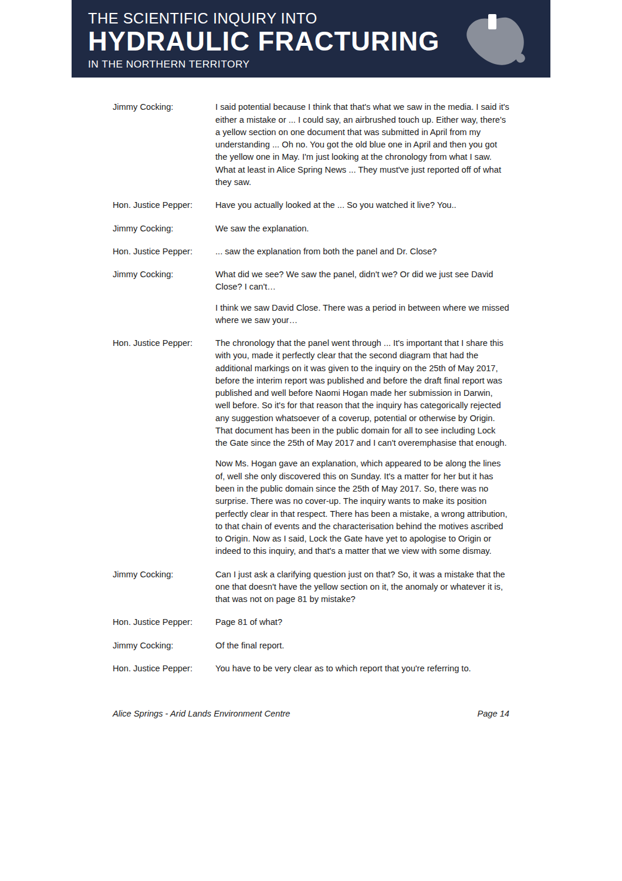The Scientific Inquiry into
Hydraulic Fracturing
in the Northern Territory
Australia map outline with Northern Territory marker
| Jimmy Cocking: | I said potential because I think that that's what we saw in the media. I said it's either a mistake or ... I could say, an airbrushed touch up. Either way, there's a yellow section on one document that was submitted in April from my understanding ... Oh no. You got the old blue one in April and then you got the yellow one in May. I'm just looking at the chronology from what I saw. What at least in Alice Spring News ... They must've just reported off of what they saw. |
| Hon. Justice Pepper: | Have you actually looked at the ... So you watched it live? You.. |
| Jimmy Cocking: | We saw the explanation. |
| Hon. Justice Pepper: | ... saw the explanation from both the panel and Dr. Close? |
| Jimmy Cocking: | What did we see? We saw the panel, didn't we? Or did we just see David Close? I can't… I think we saw David Close. There was a period in between where we missed where we saw your… |
| Hon. Justice Pepper: | The chronology that the panel went through ... It's important that I share this with you, made it perfectly clear that the second diagram that had the additional markings on it was given to the inquiry on the 25th of May 2017, before the interim report was published and before the draft final report was published and well before Naomi Hogan made her submission in Darwin, well before. So it's for that reason that the inquiry has categorically rejected any suggestion whatsoever of a coverup, potential or otherwise by Origin. That document has been in the public domain for all to see including Lock the Gate since the 25th of May 2017 and I can't overemphasise that enough. Now Ms. Hogan gave an explanation, which appeared to be along the lines of, well she only discovered this on Sunday. It's a matter for her but it has been in the public domain since the 25th of May 2017. So, there was no surprise. There was no cover-up. The inquiry wants to make its position perfectly clear in that respect. There has been a mistake, a wrong attribution, to that chain of events and the characterisation behind the motives ascribed to Origin. Now as I said, Lock the Gate have yet to apologise to Origin or indeed to this inquiry, and that's a matter that we view with some dismay. |
| Jimmy Cocking: | Can I just ask a clarifying question just on that? So, it was a mistake that the one that doesn't have the yellow section on it, the anomaly or whatever it is, that was not on page 81 by mistake? |
| Hon. Justice Pepper: | Page 81 of what? |
| Jimmy Cocking: | Of the final report. |
| Hon. Justice Pepper: | You have to be very clear as to which report that you're referring to. |
Alice Springs - Arid Lands Environment Centre
Page 14